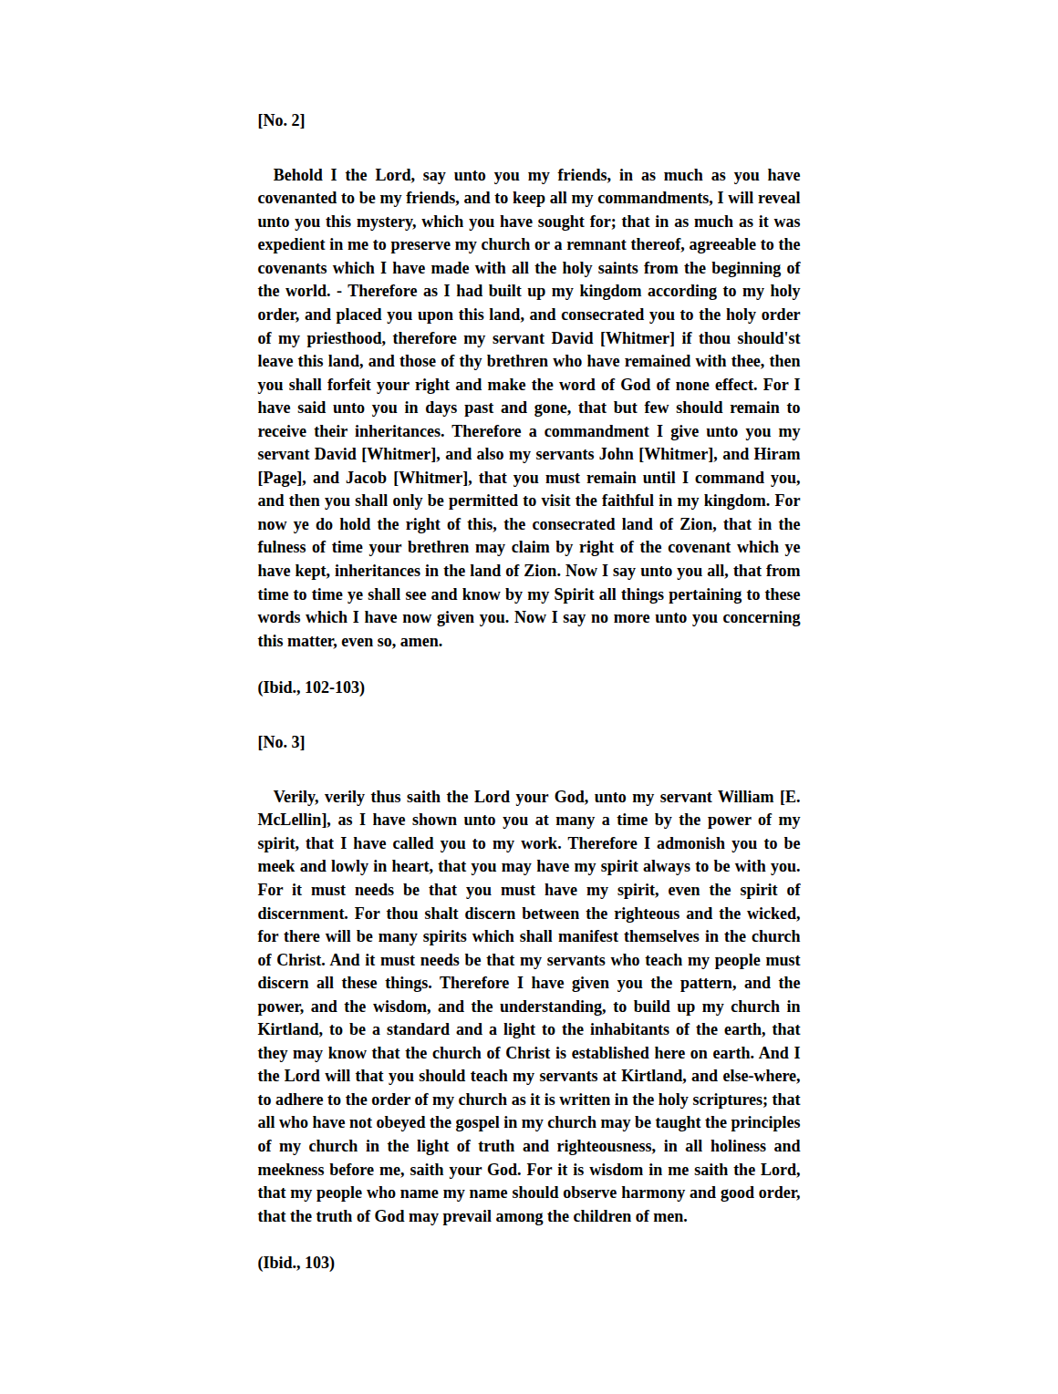[No. 2]
Behold I the Lord, say unto you my friends, in as much as you have covenanted to be my friends, and to keep all my commandments, I will reveal unto you this mystery, which you have sought for; that in as much as it was expedient in me to preserve my church or a remnant thereof, agreeable to the covenants which I have made with all the holy saints from the beginning of the world. - Therefore as I had built up my kingdom according to my holy order, and placed you upon this land, and consecrated you to the holy order of my priesthood, therefore my servant David [Whitmer] if thou should'st leave this land, and those of thy brethren who have remained with thee, then you shall forfeit your right and make the word of God of none effect. For I have said unto you in days past and gone, that but few should remain to receive their inheritances. Therefore a commandment I give unto you my servant David [Whitmer], and also my servants John [Whitmer], and Hiram [Page], and Jacob [Whitmer], that you must remain until I command you, and then you shall only be permitted to visit the faithful in my kingdom. For now ye do hold the right of this, the consecrated land of Zion, that in the fulness of time your brethren may claim by right of the covenant which ye have kept, inheritances in the land of Zion. Now I say unto you all, that from time to time ye shall see and know by my Spirit all things pertaining to these words which I have now given you. Now I say no more unto you concerning this matter, even so, amen.
(Ibid., 102-103)
[No. 3]
Verily, verily thus saith the Lord your God, unto my servant William [E. McLellin], as I have shown unto you at many a time by the power of my spirit, that I have called you to my work. Therefore I admonish you to be meek and lowly in heart, that you may have my spirit always to be with you. For it must needs be that you must have my spirit, even the spirit of discernment. For thou shalt discern between the righteous and the wicked, for there will be many spirits which shall manifest themselves in the church of Christ. And it must needs be that my servants who teach my people must discern all these things. Therefore I have given you the pattern, and the power, and the wisdom, and the understanding, to build up my church in Kirtland, to be a standard and a light to the inhabitants of the earth, that they may know that the church of Christ is established here on earth. And I the Lord will that you should teach my servants at Kirtland, and else-where, to adhere to the order of my church as it is written in the holy scriptures; that all who have not obeyed the gospel in my church may be taught the principles of my church in the light of truth and righteousness, in all holiness and meekness before me, saith your God. For it is wisdom in me saith the Lord, that my people who name my name should observe harmony and good order, that the truth of God may prevail among the children of men.
(Ibid., 103)